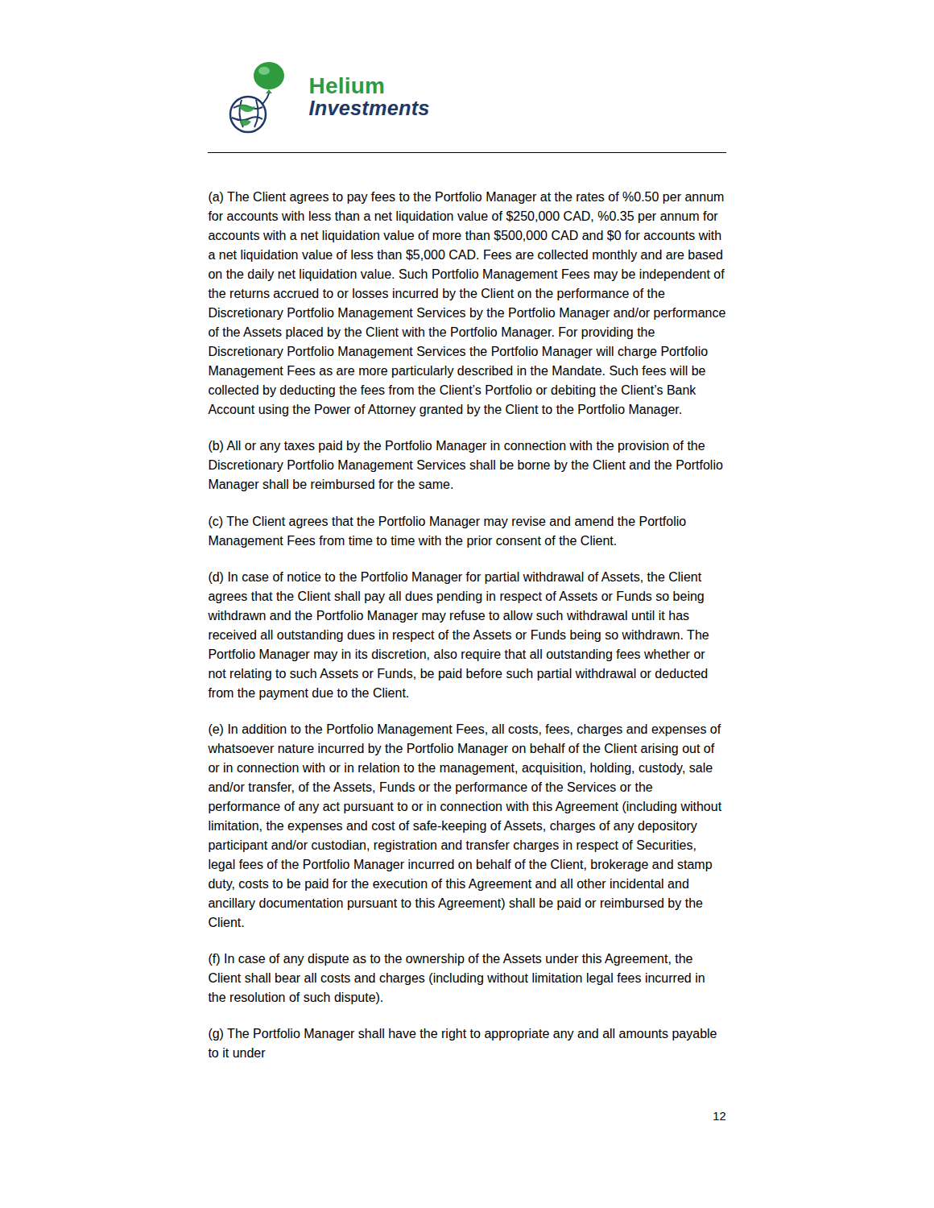Helium
Investments
(a) The Client agrees to pay fees to the Portfolio Manager at the rates of %0.50 per annum for accounts with less than a net liquidation value of $250,000 CAD, %0.35 per annum for accounts with a net liquidation value of more than $500,000 CAD and $0 for accounts with a net liquidation value of less than $5,000 CAD. Fees are collected monthly and are based on the daily net liquidation value. Such Portfolio Management Fees may be independent of the returns accrued to or losses incurred by the Client on the performance of the Discretionary Portfolio Management Services by the Portfolio Manager and/or performance of the Assets placed by the Client with the Portfolio Manager. For providing the Discretionary Portfolio Management Services the Portfolio Manager will charge Portfolio Management Fees as are more particularly described in the Mandate. Such fees will be collected by deducting the fees from the Client’s Portfolio or debiting the Client’s Bank Account using the Power of Attorney granted by the Client to the Portfolio Manager.
(b) All or any taxes paid by the Portfolio Manager in connection with the provision of the Discretionary Portfolio Management Services shall be borne by the Client and the Portfolio Manager shall be reimbursed for the same.
(c) The Client agrees that the Portfolio Manager may revise and amend the Portfolio Management Fees from time to time with the prior consent of the Client.
(d) In case of notice to the Portfolio Manager for partial withdrawal of Assets, the Client agrees that the Client shall pay all dues pending in respect of Assets or Funds so being withdrawn and the Portfolio Manager may refuse to allow such withdrawal until it has received all outstanding dues in respect of the Assets or Funds being so withdrawn. The Portfolio Manager may in its discretion, also require that all outstanding fees whether or not relating to such Assets or Funds, be paid before such partial withdrawal or deducted from the payment due to the Client.
(e) In addition to the Portfolio Management Fees, all costs, fees, charges and expenses of whatsoever nature incurred by the Portfolio Manager on behalf of the Client arising out of or in connection with or in relation to the management, acquisition, holding, custody, sale and/or transfer, of the Assets, Funds or the performance of the Services or the performance of any act pursuant to or in connection with this Agreement (including without limitation, the expenses and cost of safe-keeping of Assets, charges of any depository participant and/or custodian, registration and transfer charges in respect of Securities, legal fees of the Portfolio Manager incurred on behalf of the Client, brokerage and stamp duty, costs to be paid for the execution of this Agreement and all other incidental and ancillary documentation pursuant to this Agreement) shall be paid or reimbursed by the Client.
(f) In case of any dispute as to the ownership of the Assets under this Agreement, the Client shall bear all costs and charges (including without limitation legal fees incurred in the resolution of such dispute).
(g) The Portfolio Manager shall have the right to appropriate any and all amounts payable to it under
12